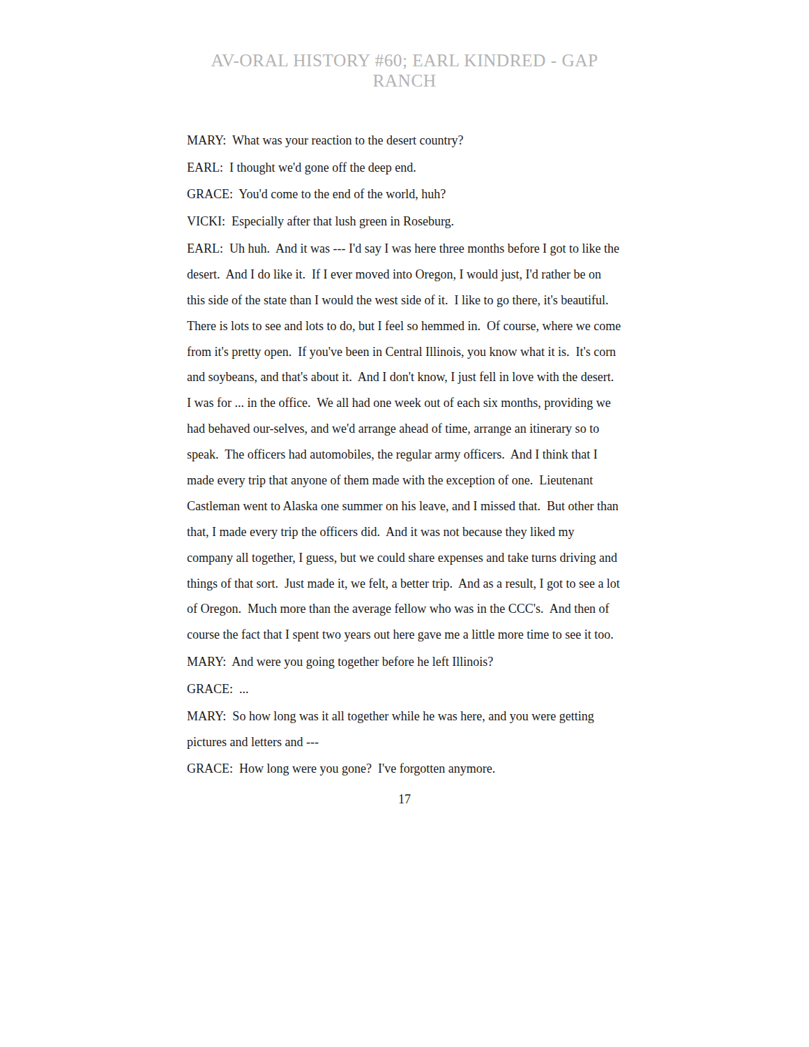AV-ORAL HISTORY #60; EARL KINDRED - GAP RANCH
MARY: What was your reaction to the desert country?
EARL: I thought we'd gone off the deep end.
GRACE: You'd come to the end of the world, huh?
VICKI: Especially after that lush green in Roseburg.
EARL: Uh huh. And it was --- I'd say I was here three months before I got to like the desert. And I do like it. If I ever moved into Oregon, I would just, I'd rather be on this side of the state than I would the west side of it. I like to go there, it's beautiful. There is lots to see and lots to do, but I feel so hemmed in. Of course, where we come from it's pretty open. If you've been in Central Illinois, you know what it is. It's corn and soybeans, and that's about it. And I don't know, I just fell in love with the desert. I was for ... in the office. We all had one week out of each six months, providing we had behaved our-selves, and we'd arrange ahead of time, arrange an itinerary so to speak. The officers had automobiles, the regular army officers. And I think that I made every trip that anyone of them made with the exception of one. Lieutenant Castleman went to Alaska one summer on his leave, and I missed that. But other than that, I made every trip the officers did. And it was not because they liked my company all together, I guess, but we could share expenses and take turns driving and things of that sort. Just made it, we felt, a better trip. And as a result, I got to see a lot of Oregon. Much more than the average fellow who was in the CCC's. And then of course the fact that I spent two years out here gave me a little more time to see it too.
MARY: And were you going together before he left Illinois?
GRACE: ...
MARY: So how long was it all together while he was here, and you were getting pictures and letters and ---
GRACE: How long were you gone? I've forgotten anymore.
17